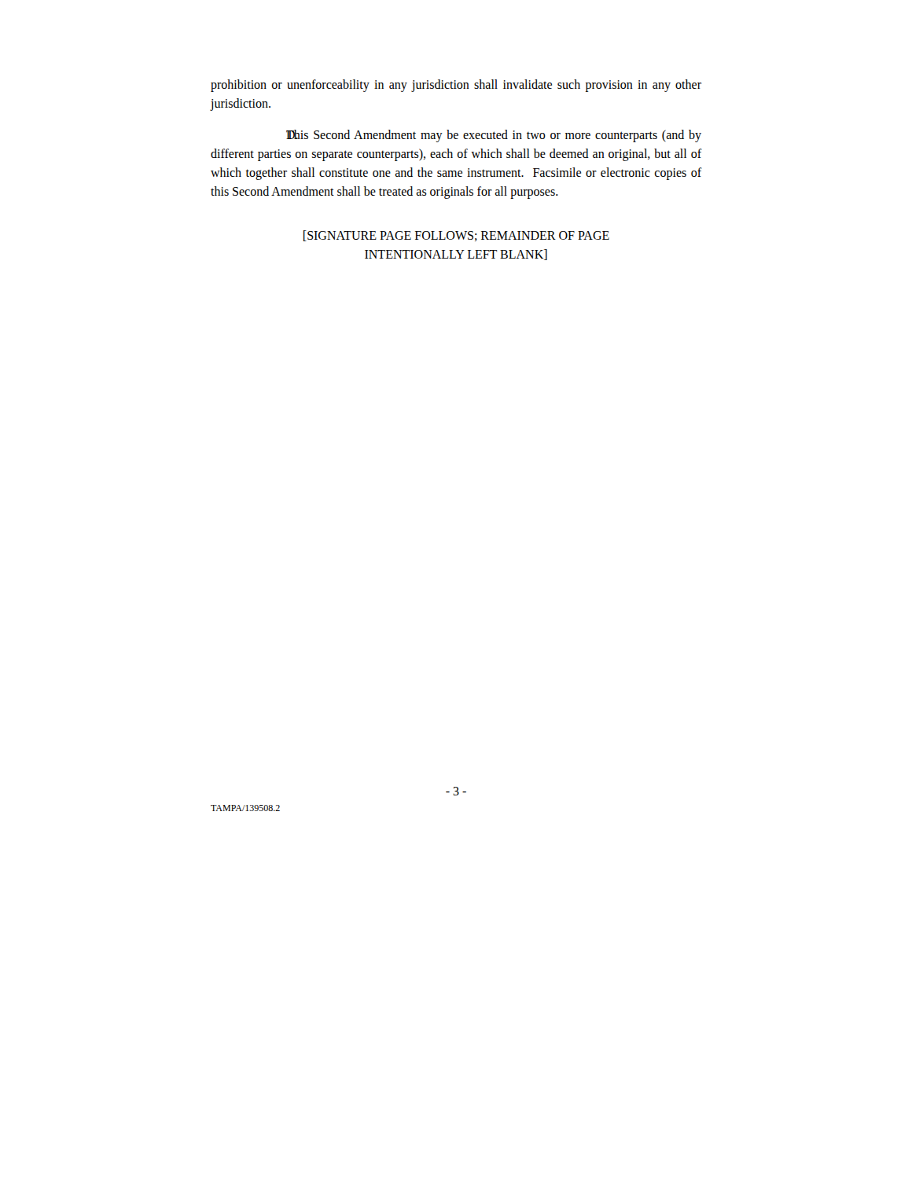prohibition or unenforceability in any jurisdiction shall invalidate such provision in any other jurisdiction.
D. This Second Amendment may be executed in two or more counterparts (and by different parties on separate counterparts), each of which shall be deemed an original, but all of which together shall constitute one and the same instrument. Facsimile or electronic copies of this Second Amendment shall be treated as originals for all purposes.
[SIGNATURE PAGE FOLLOWS; REMAINDER OF PAGE
INTENTIONALLY LEFT BLANK]
- 3 -
TAMPA/139508.2